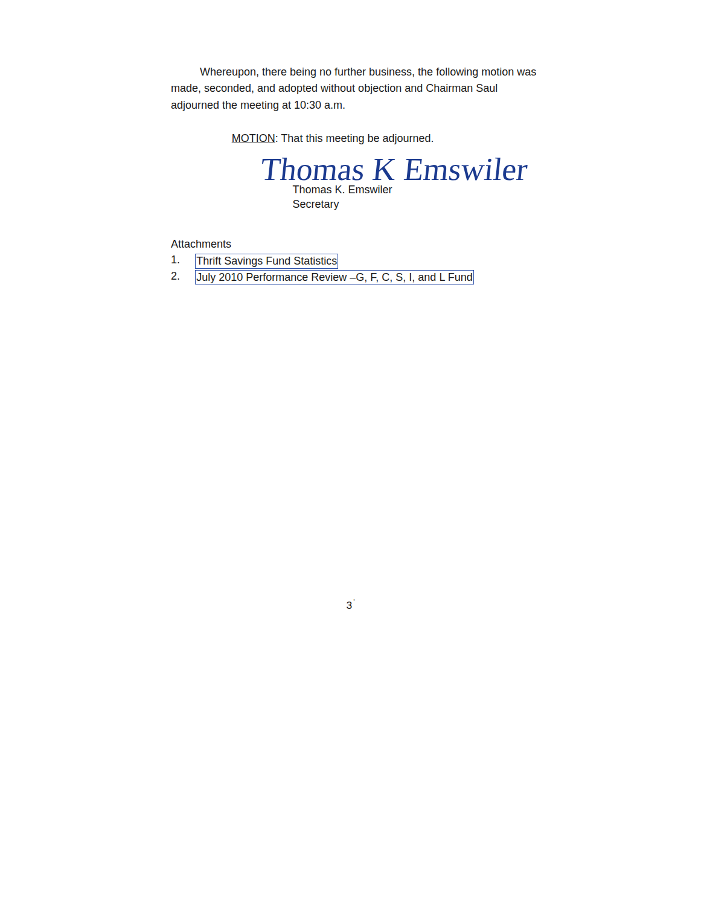Whereupon, there being no further business, the following motion was made, seconded, and adopted without objection and Chairman Saul adjourned the meeting at 10:30 a.m.
MOTION: That this meeting be adjourned.
Thomas K Emswiler
Thomas K. Emswiler
Secretary
Attachments
| 1. | Thrift Savings Fund Statistics |
| 2. | July 2010 Performance Review –G, F, C, S, I, and L Fund |
3'